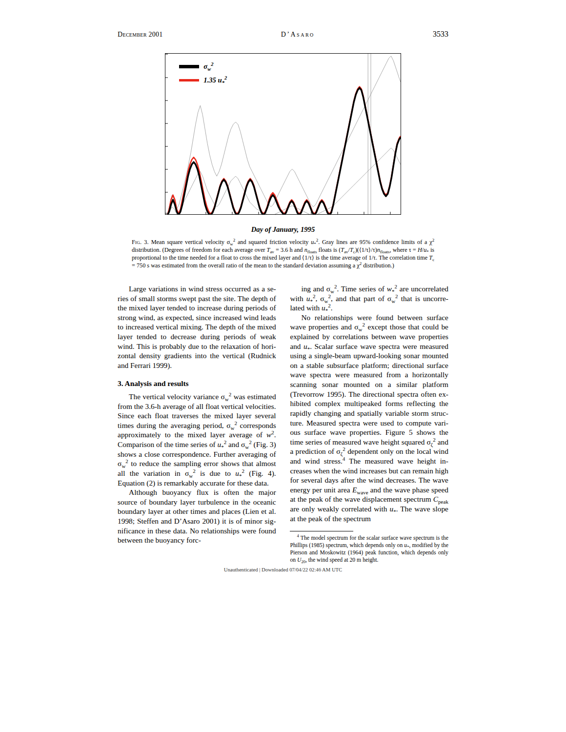December 2001
D’Asaro
3533
10-3 m2 s-2
1.4
1.2
1
0.8
0.6
0.4
0.2
0
14
16
18
20
22
24
26
28
30
σw2
1.35 u*2
Day of January, 1995
Fig. 3. Mean square vertical velocity σw2 and squared friction velocity u*2. Gray lines are 95% confidence limits of a χ2 distribution. (Degrees of freedom for each average over Tav = 3.6 h and nfloats floats is (Tav/Tc)(⟨1/τ⟩/τ)nfloats, where τ = H/u* is proportional to the time needed for a float to cross the mixed layer and ⟨1/τ⟩ is the time average of 1/τ. The correlation time Tc = 750 s was estimated from the overall ratio of the mean to the standard deviation assuming a χ2 distribution.)
Large variations in wind stress occurred as a series of small storms swept past the site. The depth of the mixed layer tended to increase during periods of strong wind, as expected, since increased wind leads to increased vertical mixing. The depth of the mixed layer tended to decrease during periods of weak wind. This is probably due to the relaxation of horizontal density gradients into the vertical (Rudnick and Ferrari 1999).
3. Analysis and results
The vertical velocity variance σw2 was estimated from the 3.6-h average of all float vertical velocities. Since each float traverses the mixed layer several times during the averaging period, σw2 corresponds approximately to the mixed layer average of w2. Comparison of the time series of u*2 and σw2 (Fig. 3) shows a close correspondence. Further averaging of σw2 to reduce the sampling error shows that almost all the variation in σw2 is due to u*2 (Fig. 4). Equation (2) is remarkably accurate for these data.
Although buoyancy flux is often the major source of boundary layer turbulence in the oceanic boundary layer at other times and places (Lien et al. 1998; Steffen and D’Asaro 2001) it is of minor significance in these data. No relationships were found between the buoyancy forc-
ing and σw2. Time series of w*2 are uncorrelated with u*2, σw2, and that part of σw2 that is uncorrelated with u*2.
No relationships were found between surface wave properties and σw2 except those that could be explained by correlations between wave properties and u*. Scalar surface wave spectra were measured using a single-beam upward-looking sonar mounted on a stable subsurface platform; directional surface wave spectra were measured from a horizontally scanning sonar mounted on a similar platform (Trevorrow 1995). The directional spectra often exhibited complex multipeaked forms reflecting the rapidly changing and spatially variable storm structure. Measured spectra were used to compute various surface wave properties. Figure 5 shows the time series of measured wave height squared σζ2 and a prediction of σζ2 dependent only on the local wind and wind stress.4 The measured wave height increases when the wind increases but can remain high for several days after the wind decreases. The wave energy per unit area Ewave and the wave phase speed at the peak of the wave displacement spectrum Cpeak are only weakly correlated with u*. The wave slope at the peak of the spectrum
4 The model spectrum for the scalar surface wave spectrum is the Phillips (1985) spectrum, which depends only on u*, modified by the Pierson and Moskowitz (1964) peak function, which depends only on U20, the wind speed at 20 m height.
Unauthenticated | Downloaded 07/04/22 02:46 AM UTC